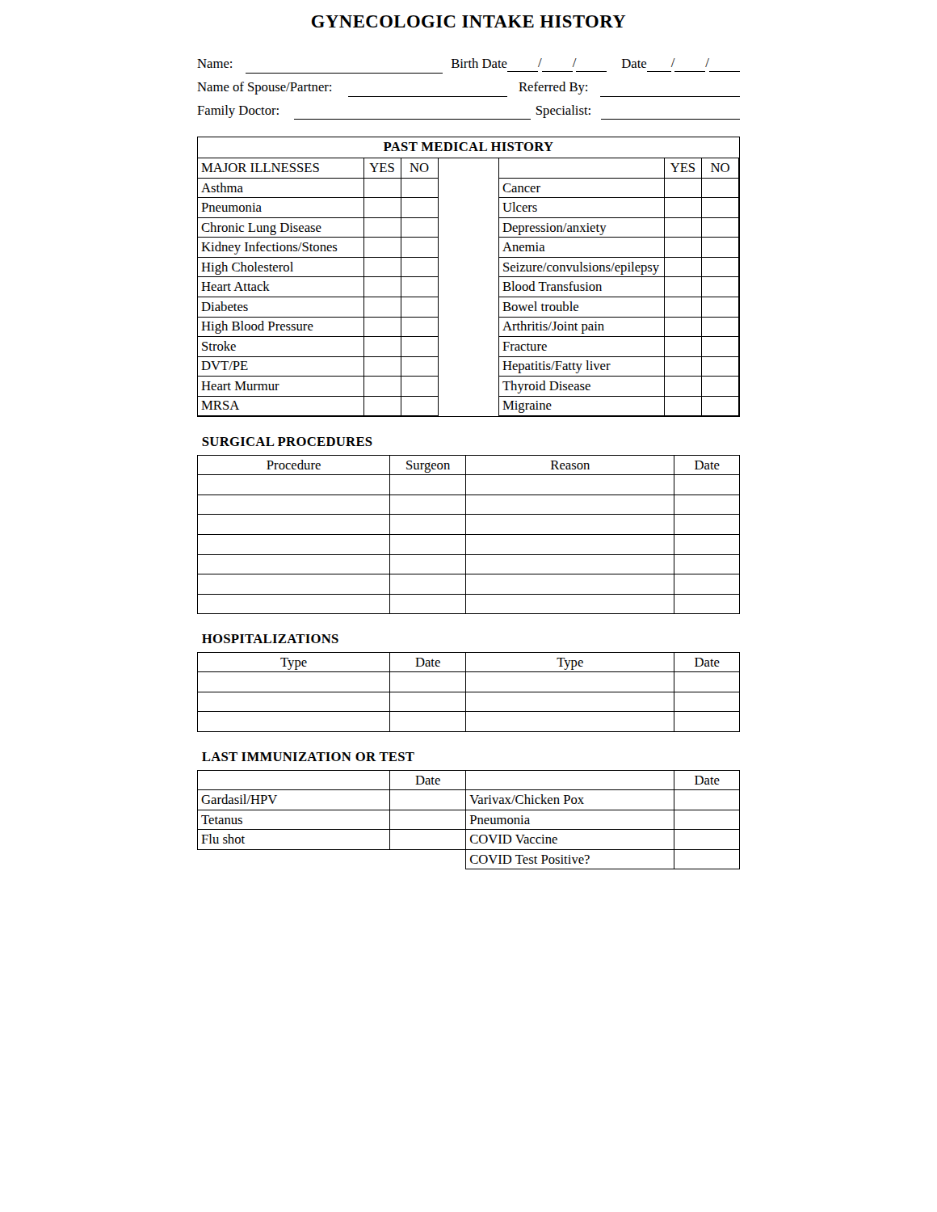GYNECOLOGIC INTAKE HISTORY
| Name: | | Birth Date | / / | Date | / / |
| Name of Spouse/Partner: | | Referred By: | |
| Family Doctor: | | Specialist: | |
PAST MEDICAL HISTORY
| MAJOR ILLNESSES | YES | NO | | | YES | NO |
| Asthma | | | | Cancer | | |
| Pneumonia | | | | Ulcers | | |
| Chronic Lung Disease | | | | Depression/anxiety | | |
| Kidney Infections/Stones | | | | Anemia | | |
| High Cholesterol | | | | Seizure/convulsions/epilepsy | | |
| Heart Attack | | | | Blood Transfusion | | |
| Diabetes | | | | Bowel trouble | | |
| High Blood Pressure | | | | Arthritis/Joint pain | | |
| Stroke | | | | Fracture | | |
| DVT/PE | | | | Hepatitis/Fatty liver | | |
| Heart Murmur | | | | Thyroid Disease | | |
| MRSA | | | | Migraine | | |
SURGICAL PROCEDURES
| Procedure | Surgeon | Reason | Date |
| --- | --- | --- | --- |
HOSPITALIZATIONS
| Type | Date | Type | Date |
| --- | --- | --- | --- |
LAST IMMUNIZATION OR TEST
| | Date | | Date |
| --- | --- | --- | --- |
| Gardasil/HPV | | Varivax/Chicken Pox | |
| Tetanus | | Pneumonia | |
| Flu shot | | COVID Vaccine | |
| | | COVID Test Positive? | |